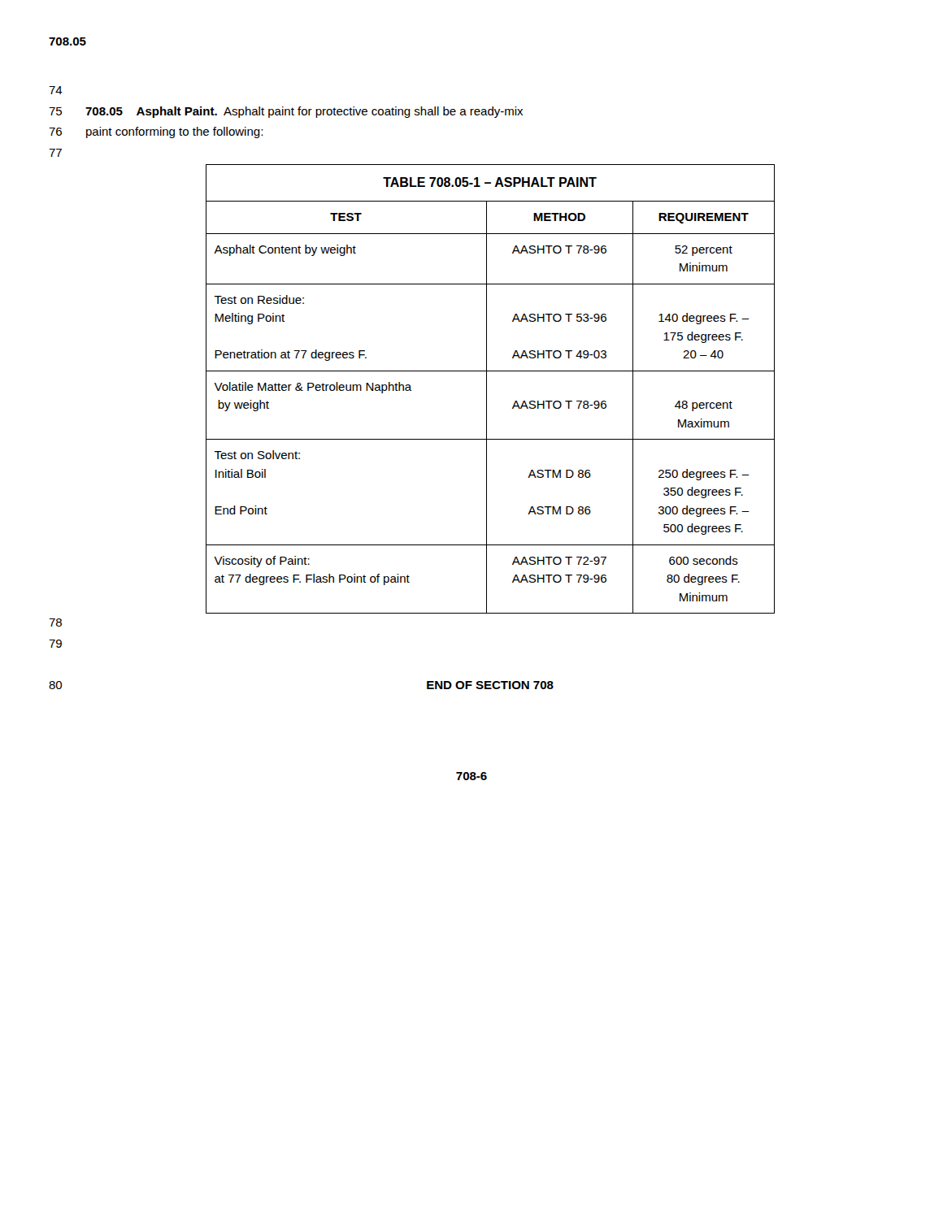708.05
74
75
708.05 Asphalt Paint. Asphalt paint for protective coating shall be a ready-mix
76
paint conforming to the following:
77
TABLE 708.05-1 – ASPHALT PAINT
| TEST | METHOD | REQUIREMENT |
| --- | --- | --- |
| Asphalt Content by weight | AASHTO T 78-96 | 52 percent Minimum |
| Test on Residue: Melting Point Penetration at 77 degrees F. | AASHTO T 53-96 AASHTO T 49-03 | 140 degrees F. – 175 degrees F. 20 – 40 |
| Volatile Matter & Petroleum Naphtha by weight | AASHTO T 78-96 | 48 percent Maximum |
| Test on Solvent: Initial Boil End Point | ASTM D 86 ASTM D 86 | 250 degrees F. – 350 degrees F. 300 degrees F. – 500 degrees F. |
| Viscosity of Paint: at 77 degrees F. Flash Point of paint | AASHTO T 72-97 AASHTO T 79-96 | 600 seconds 80 degrees F. Minimum |
78
79
80
END OF SECTION 708
708-6